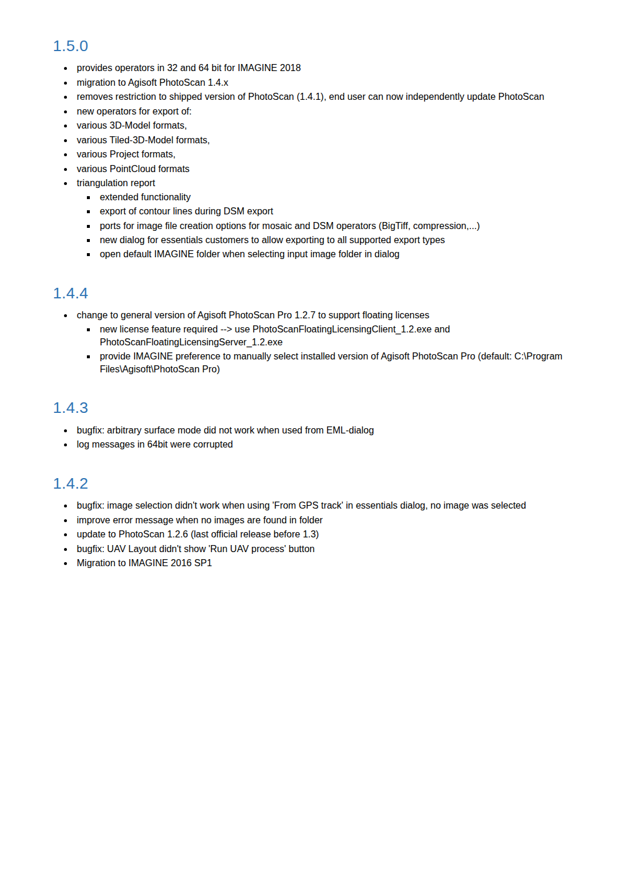1.5.0
provides operators in 32 and 64 bit for IMAGINE 2018
migration to Agisoft PhotoScan 1.4.x
removes restriction to shipped version of PhotoScan (1.4.1), end user can now independently update PhotoScan
new operators for export of:
various 3D-Model formats,
various Tiled-3D-Model formats,
various Project formats,
various PointCloud formats
triangulation report
extended functionality
export of contour lines during DSM export
ports for image file creation options for mosaic and DSM operators (BigTiff, compression,...)
new dialog for essentials customers to allow exporting to all supported export types
open default IMAGINE folder when selecting input image folder in dialog
1.4.4
change to general version of Agisoft PhotoScan Pro 1.2.7 to support floating licenses
new license feature required --> use PhotoScanFloatingLicensingClient_1.2.exe and PhotoScanFloatingLicensingServer_1.2.exe
provide IMAGINE preference to manually select installed version of Agisoft PhotoScan Pro (default: C:\Program Files\Agisoft\PhotoScan Pro)
1.4.3
bugfix: arbitrary surface mode did not work when used from EML-dialog
log messages in 64bit were corrupted
1.4.2
bugfix: image selection didn't work when using 'From GPS track' in essentials dialog, no image was selected
improve error message when no images are found in folder
update to PhotoScan 1.2.6 (last official release before 1.3)
bugfix: UAV Layout didn't show 'Run UAV process' button
Migration to IMAGINE 2016 SP1